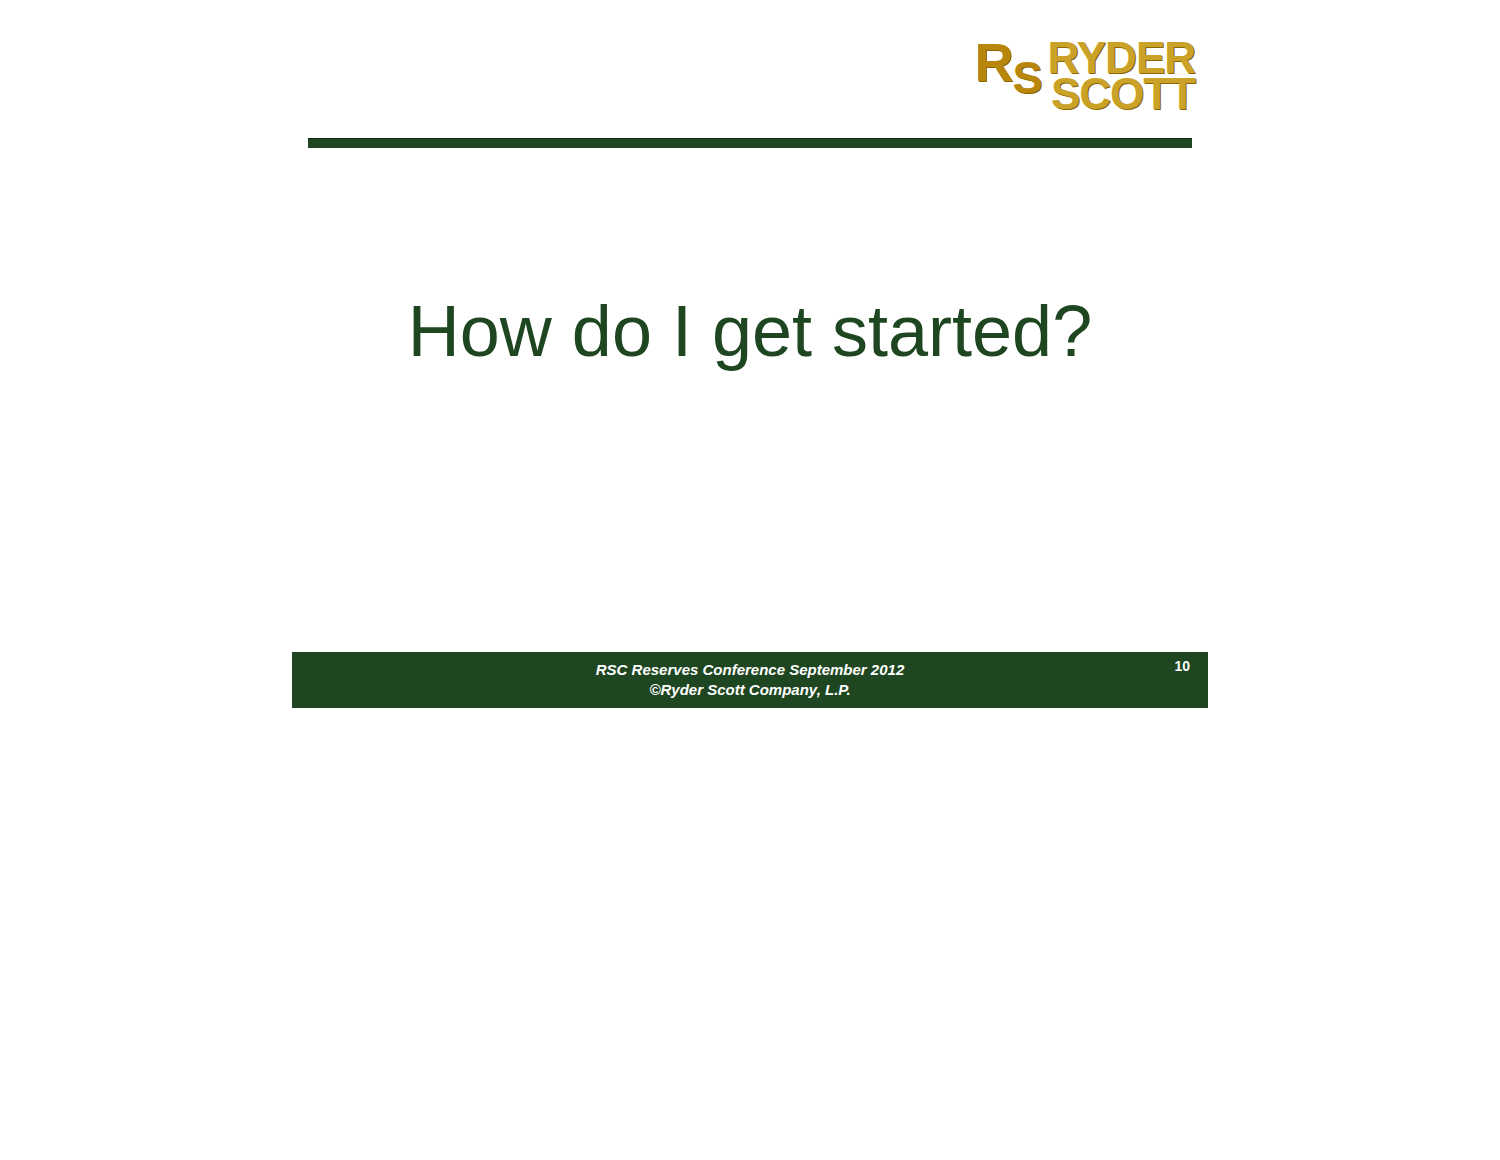RS RYDER SCOTT
How do I get started?
RSC Reserves Conference September 2012
©Ryder Scott Company, L.P.
10